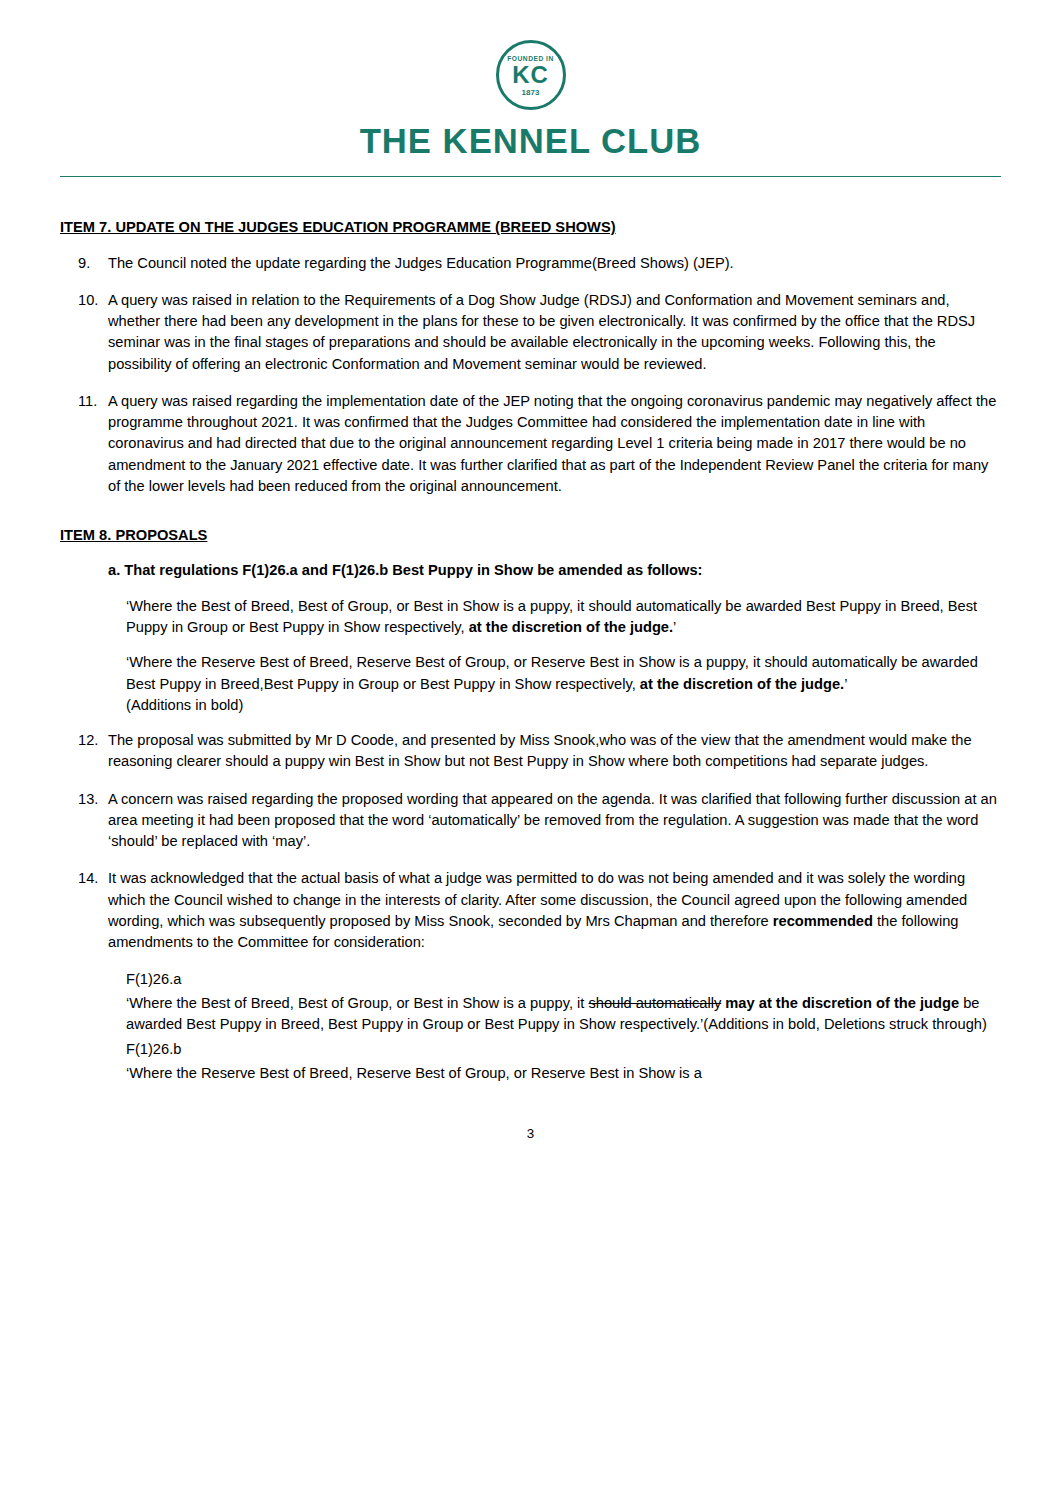FOUNDED IN KC 1873
THE KENNEL CLUB
ITEM 7. UPDATE ON THE JUDGES EDUCATION PROGRAMME (BREED SHOWS)
9. The Council noted the update regarding the Judges Education Programme(Breed Shows) (JEP).
10. A query was raised in relation to the Requirements of a Dog Show Judge (RDSJ) and Conformation and Movement seminars and, whether there had been any development in the plans for these to be given electronically. It was confirmed by the office that the RDSJ seminar was in the final stages of preparations and should be available electronically in the upcoming weeks. Following this, the possibility of offering an electronic Conformation and Movement seminar would be reviewed.
11. A query was raised regarding the implementation date of the JEP noting that the ongoing coronavirus pandemic may negatively affect the programme throughout 2021. It was confirmed that the Judges Committee had considered the implementation date in line with coronavirus and had directed that due to the original announcement regarding Level 1 criteria being made in 2017 there would be no amendment to the January 2021 effective date. It was further clarified that as part of the Independent Review Panel the criteria for many of the lower levels had been reduced from the original announcement.
ITEM 8. PROPOSALS
a. That regulations F(1)26.a and F(1)26.b Best Puppy in Show be amended as follows:
‘Where the Best of Breed, Best of Group, or Best in Show is a puppy, it should automatically be awarded Best Puppy in Breed, Best Puppy in Group or Best Puppy in Show respectively, at the discretion of the judge.’
‘Where the Reserve Best of Breed, Reserve Best of Group, or Reserve Best in Show is a puppy, it should automatically be awarded Best Puppy in Breed,Best Puppy in Group or Best Puppy in Show respectively, at the discretion of the judge.’
(Additions in bold)
12. The proposal was submitted by Mr D Coode, and presented by Miss Snook,who was of the view that the amendment would make the reasoning clearer should a puppy win Best in Show but not Best Puppy in Show where both competitions had separate judges.
13. A concern was raised regarding the proposed wording that appeared on the agenda. It was clarified that following further discussion at an area meeting it had been proposed that the word ‘automatically’ be removed from the regulation. A suggestion was made that the word ‘should’ be replaced with ‘may’.
14. It was acknowledged that the actual basis of what a judge was permitted to do was not being amended and it was solely the wording which the Council wished to change in the interests of clarity. After some discussion, the Council agreed upon the following amended wording, which was subsequently proposed by Miss Snook, seconded by Mrs Chapman and therefore recommended the following amendments to the Committee for consideration:
F(1)26.a
‘Where the Best of Breed, Best of Group, or Best in Show is a puppy, it should automatically may at the discretion of the judge be awarded Best Puppy in Breed, Best Puppy in Group or Best Puppy in Show respectively.’(Additions in bold, Deletions struck through)
F(1)26.b
‘Where the Reserve Best of Breed, Reserve Best of Group, or Reserve Best in Show is a
3